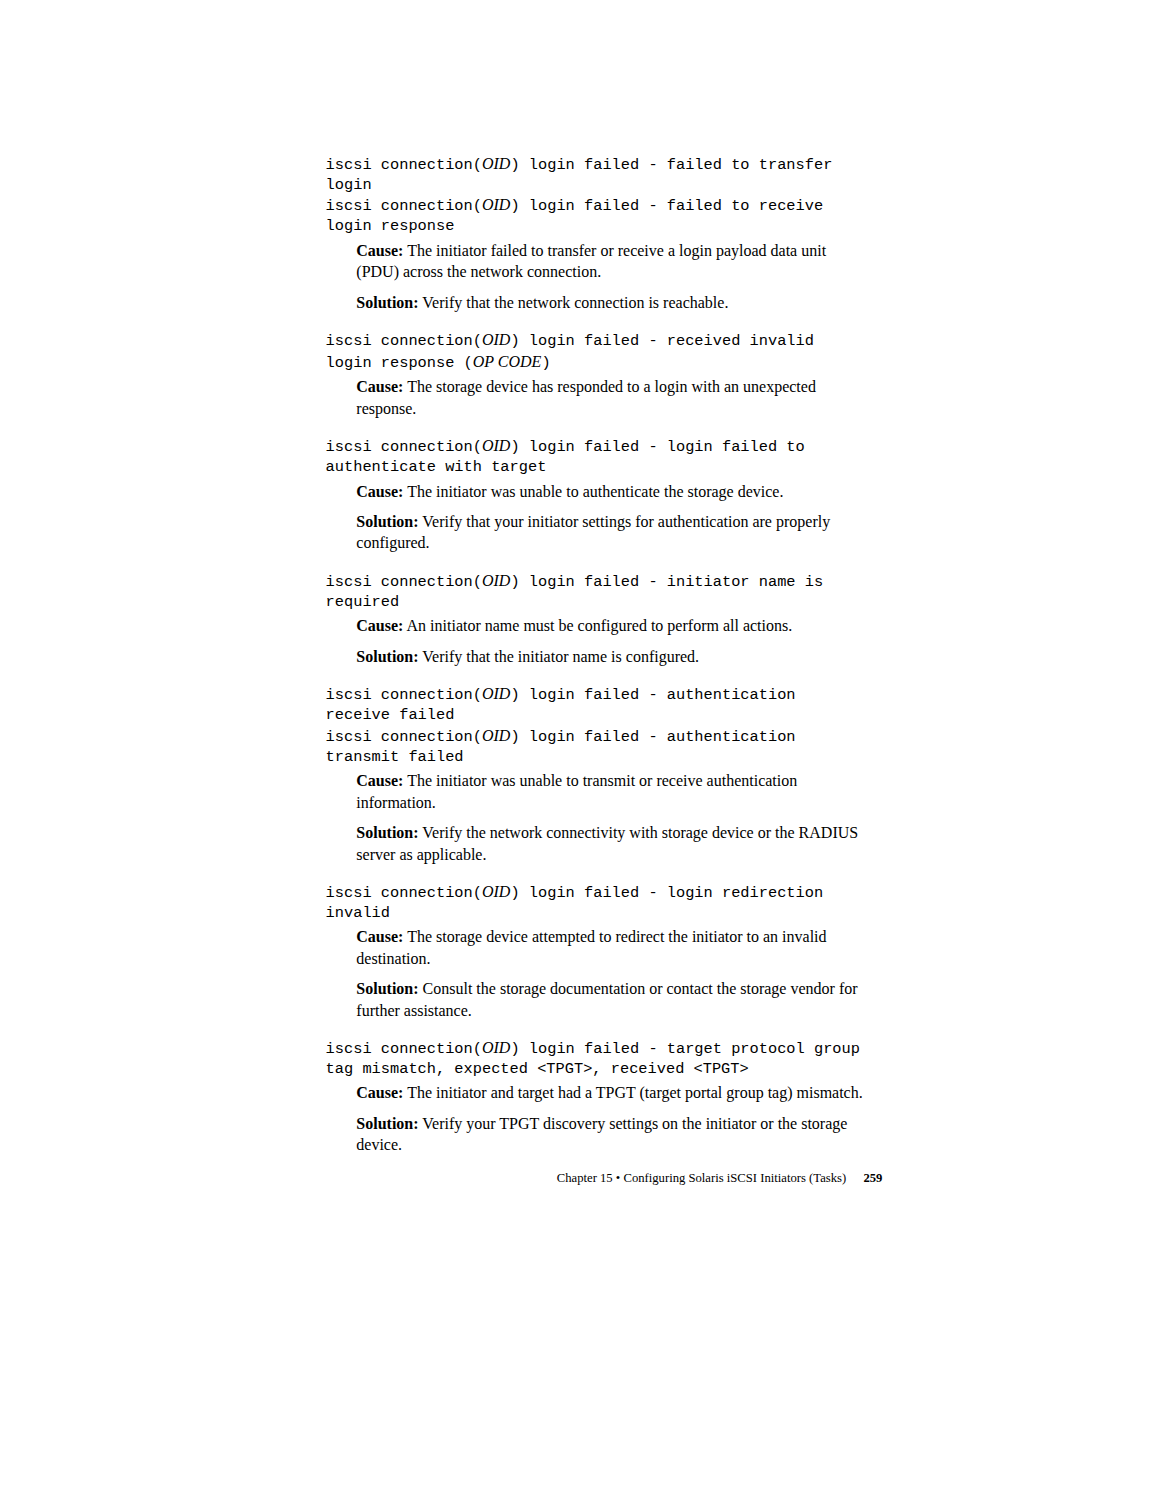iscsi connection(OID) login failed - failed to transfer login
iscsi connection(OID) login failed - failed to receive login response
Cause: The initiator failed to transfer or receive a login payload data unit (PDU) across the network connection.
Solution: Verify that the network connection is reachable.
iscsi connection(OID) login failed - received invalid login response (OP CODE)
Cause: The storage device has responded to a login with an unexpected response.
iscsi connection(OID) login failed - login failed to authenticate with target
Cause: The initiator was unable to authenticate the storage device.
Solution: Verify that your initiator settings for authentication are properly configured.
iscsi connection(OID) login failed - initiator name is required
Cause: An initiator name must be configured to perform all actions.
Solution: Verify that the initiator name is configured.
iscsi connection(OID) login failed - authentication receive failed
iscsi connection(OID) login failed - authentication transmit failed
Cause: The initiator was unable to transmit or receive authentication information.
Solution: Verify the network connectivity with storage device or the RADIUS server as applicable.
iscsi connection(OID) login failed - login redirection invalid
Cause: The storage device attempted to redirect the initiator to an invalid destination.
Solution: Consult the storage documentation or contact the storage vendor for further assistance.
iscsi connection(OID) login failed - target protocol group tag mismatch, expected <TPGT>, received <TPGT>
Cause: The initiator and target had a TPGT (target portal group tag) mismatch.
Solution: Verify your TPGT discovery settings on the initiator or the storage device.
Chapter 15 • Configuring Solaris iSCSI Initiators (Tasks)259